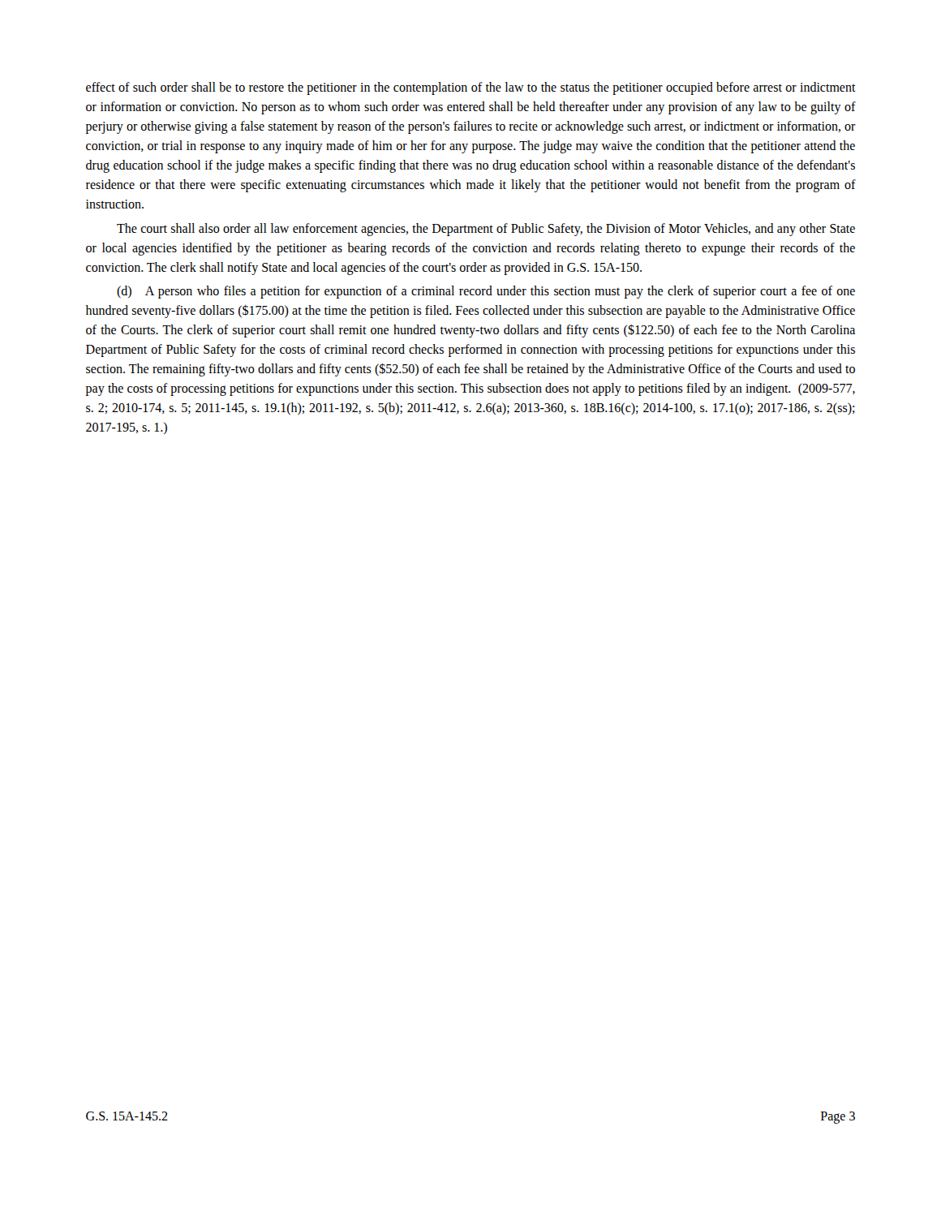effect of such order shall be to restore the petitioner in the contemplation of the law to the status the petitioner occupied before arrest or indictment or information or conviction. No person as to whom such order was entered shall be held thereafter under any provision of any law to be guilty of perjury or otherwise giving a false statement by reason of the person's failures to recite or acknowledge such arrest, or indictment or information, or conviction, or trial in response to any inquiry made of him or her for any purpose. The judge may waive the condition that the petitioner attend the drug education school if the judge makes a specific finding that there was no drug education school within a reasonable distance of the defendant's residence or that there were specific extenuating circumstances which made it likely that the petitioner would not benefit from the program of instruction.
The court shall also order all law enforcement agencies, the Department of Public Safety, the Division of Motor Vehicles, and any other State or local agencies identified by the petitioner as bearing records of the conviction and records relating thereto to expunge their records of the conviction. The clerk shall notify State and local agencies of the court's order as provided in G.S. 15A-150.
(d) A person who files a petition for expunction of a criminal record under this section must pay the clerk of superior court a fee of one hundred seventy-five dollars ($175.00) at the time the petition is filed. Fees collected under this subsection are payable to the Administrative Office of the Courts. The clerk of superior court shall remit one hundred twenty-two dollars and fifty cents ($122.50) of each fee to the North Carolina Department of Public Safety for the costs of criminal record checks performed in connection with processing petitions for expunctions under this section. The remaining fifty-two dollars and fifty cents ($52.50) of each fee shall be retained by the Administrative Office of the Courts and used to pay the costs of processing petitions for expunctions under this section. This subsection does not apply to petitions filed by an indigent. (2009-577, s. 2; 2010-174, s. 5; 2011-145, s. 19.1(h); 2011-192, s. 5(b); 2011-412, s. 2.6(a); 2013-360, s. 18B.16(c); 2014-100, s. 17.1(o); 2017-186, s. 2(ss); 2017-195, s. 1.)
G.S. 15A-145.2
Page 3